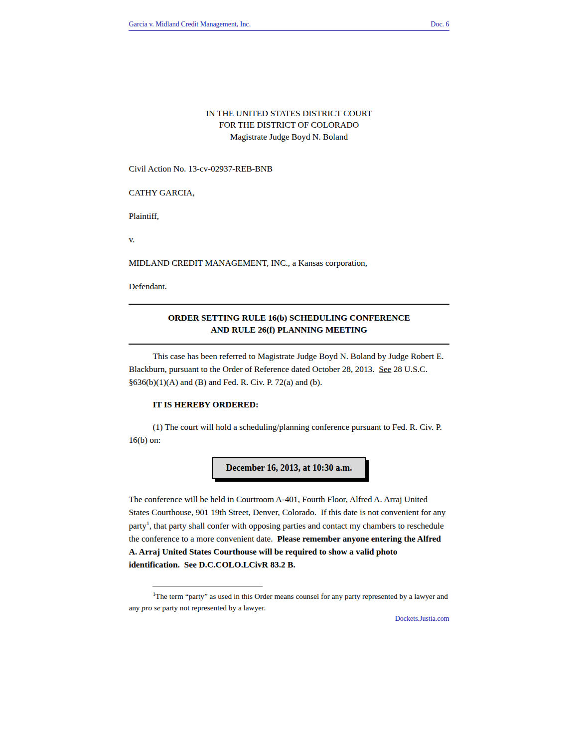Garcia v. Midland Credit Management, Inc. Doc. 6
IN THE UNITED STATES DISTRICT COURT
FOR THE DISTRICT OF COLORADO
Magistrate Judge Boyd N. Boland
Civil Action No. 13-cv-02937-REB-BNB
CATHY GARCIA,
Plaintiff,
v.
MIDLAND CREDIT MANAGEMENT, INC., a Kansas corporation,
Defendant.
ORDER SETTING RULE 16(b) SCHEDULING CONFERENCE
AND RULE 26(f) PLANNING MEETING
This case has been referred to Magistrate Judge Boyd N. Boland by Judge Robert E. Blackburn, pursuant to the Order of Reference dated October 28, 2013. See 28 U.S.C. §636(b)(1)(A) and (B) and Fed. R. Civ. P. 72(a) and (b).
IT IS HEREBY ORDERED:
(1) The court will hold a scheduling/planning conference pursuant to Fed. R. Civ. P. 16(b) on:
December 16, 2013, at 10:30 a.m.
The conference will be held in Courtroom A-401, Fourth Floor, Alfred A. Arraj United States Courthouse, 901 19th Street, Denver, Colorado. If this date is not convenient for any party1, that party shall confer with opposing parties and contact my chambers to reschedule the conference to a more convenient date. Please remember anyone entering the Alfred A. Arraj United States Courthouse will be required to show a valid photo identification. See D.C.COLO.LCivR 83.2 B.
1The term “party” as used in this Order means counsel for any party represented by a lawyer and any pro se party not represented by a lawyer.
Dockets.Justia.com